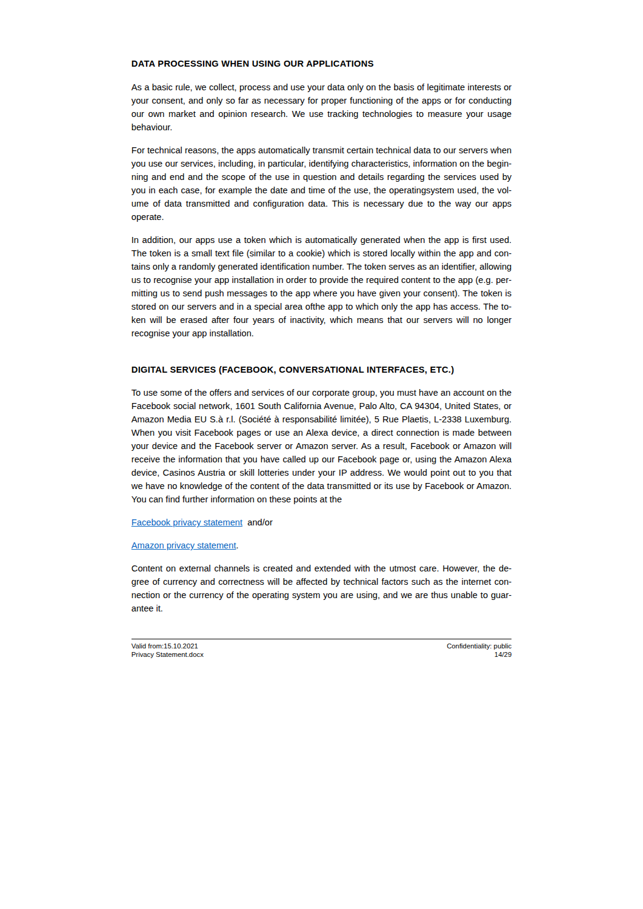Data processing when using our applications
As a basic rule, we collect, process and use your data only on the basis of legitimate interests or your consent, and only so far as necessary for proper functioning of the apps or for conducting our own market and opinion research. We use tracking technologies to measure your usage behaviour.
For technical reasons, the apps automatically transmit certain technical data to our servers when you use our services, including, in particular, identifying characteristics, information on the beginning and end and the scope of the use in question and details regarding the services used by you in each case, for example the date and time of the use, the operatingsystem used, the volume of data transmitted and configuration data. This is necessary due to the way our apps operate.
In addition, our apps use a token which is automatically generated when the app is first used. The token is a small text file (similar to a cookie) which is stored locally within the app and contains only a randomly generated identification number. The token serves as an identifier, allowing us to recognise your app installation in order to provide the required content to the app (e.g. permitting us to send push messages to the app where you have given your consent). The token is stored on our servers and in a special area ofthe app to which only the app has access. The token will be erased after four years of inactivity, which means that our servers will no longer recognise your app installation.
Digital services (Facebook, conversational interfaces, etc.)
To use some of the offers and services of our corporate group, you must have an account on the Facebook social network, 1601 South California Avenue, Palo Alto, CA 94304, United States, or Amazon Media EU S.à r.l. (Société à responsabilité limitée), 5 Rue Plaetis, L-2338 Luxemburg. When you visit Facebook pages or use an Alexa device, a direct connection is made between your device and the Facebook server or Amazon server. As a result, Facebook or Amazon will receive the information that you have called up our Facebook page or, using the Amazon Alexa device, Casinos Austria or skill lotteries under your IP address. We would point out to you that we have no knowledge of the content of the data transmitted or its use by Facebook or Amazon. You can find further information on these points at the
Facebook privacy statement and/or
Amazon privacy statement.
Content on external channels is created and extended with the utmost care. However, the degree of currency and correctness will be affected by technical factors such as the internet connection or the currency of the operating system you are using, and we are thus unable to guarantee it.
Valid from:15.10.2021 Privacy Statement.docx
Confidentiality: public 14/29